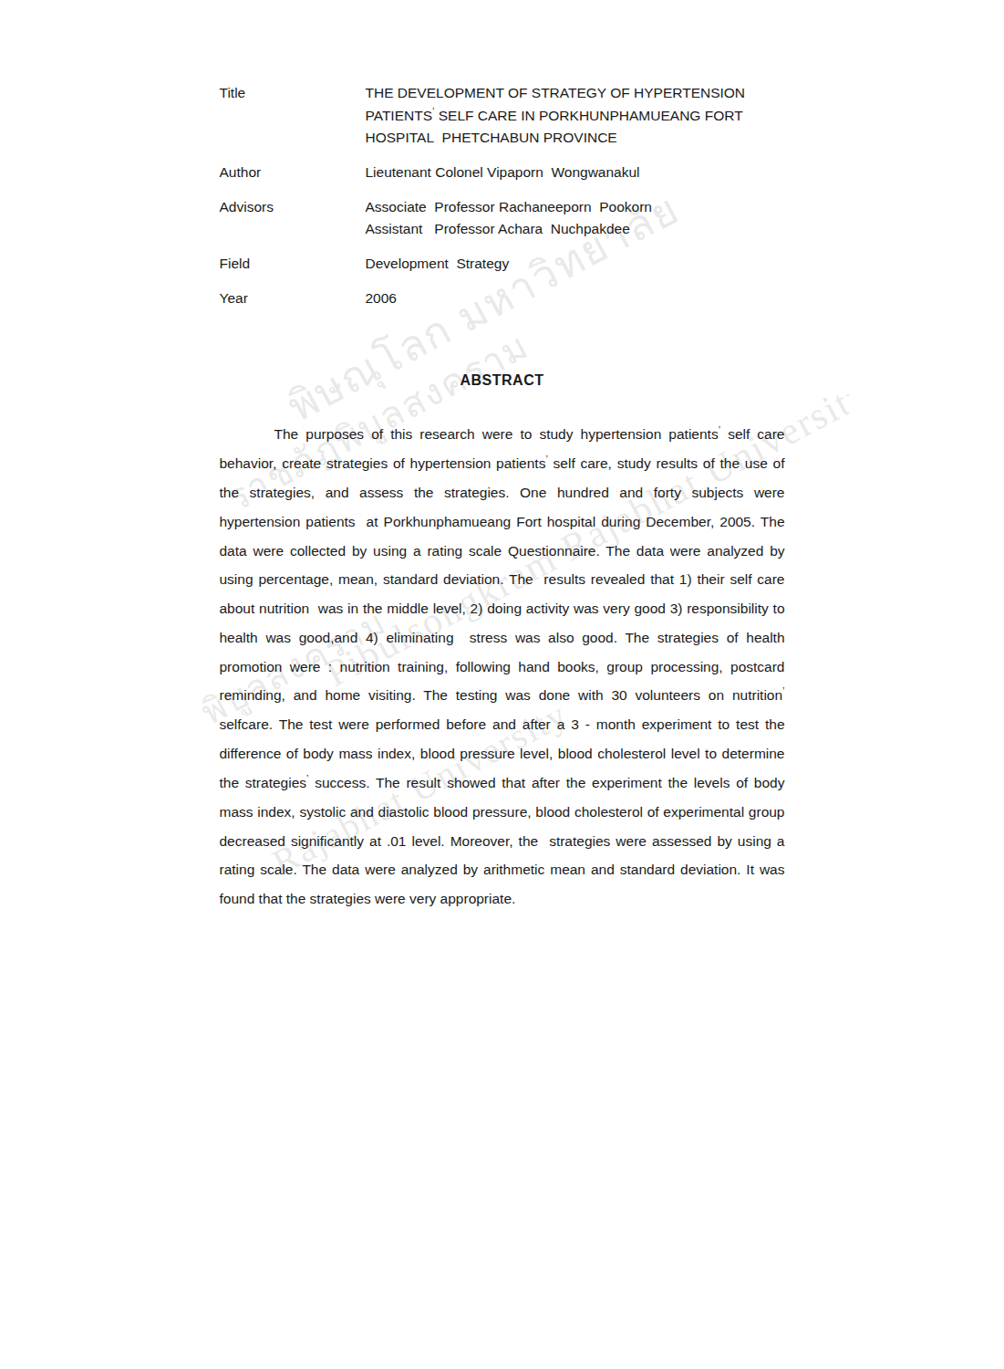พิษณุโลก มหาวิทยาลัย
ราชภัฏพิบูลสงคราม
Pibulsongkram Rajabhat University
พิบูลสงคราม
Rajabhat University
| Title | THE DEVELOPMENT OF STRATEGY OF HYPERTENSION PATIENTS ’ SELF CARE IN PORKHUNPHAMUEANG FORT HOSPITAL PHETCHABUN PROVINCE |
| Author | Lieutenant Colonel Vipaporn Wongwanakul |
| Advisors | Associate Professor Rachaneeporn Pookorn Assistant Professor Achara Nuchpakdee |
| Field | Development Strategy |
| Year | 2006 |
ABSTRACT
The purposes of this research were to study hypertension patients’ self care behavior, create strategies of hypertension patients’ self care, study results of the use of the strategies, and assess the strategies. One hundred and forty subjects were hypertension patients at Porkhunphamueang Fort hospital during December, 2005. The data were collected by using a rating scale Questionnaire. The data were analyzed by using percentage, mean, standard deviation. The results revealed that 1) their self care about nutrition was in the middle level, 2) doing activity was very good 3) responsibility to health was good,and 4) eliminating stress was also good. The strategies of health promotion were : nutrition training, following hand books, group processing, postcard reminding, and home visiting. The testing was done with 30 volunteers on nutrition’ selfcare. The test were performed before and after a 3 - month experiment to test the difference of body mass index, blood pressure level, blood cholesterol level to determine the strategies’ success. The result showed that after the experiment the levels of body mass index, systolic and diastolic blood pressure, blood cholesterol of experimental group decreased significantly at .01 level. Moreover, the strategies were assessed by using a rating scale. The data were analyzed by arithmetic mean and standard deviation. It was found that the strategies were very appropriate.